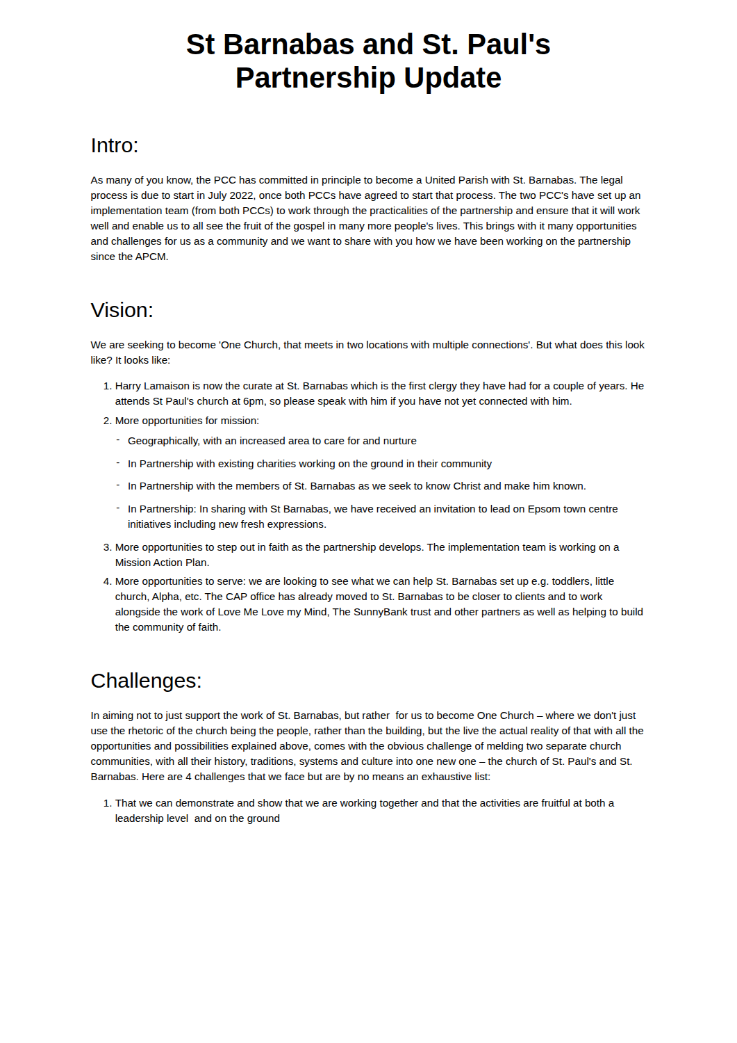St Barnabas and St. Paul's
Partnership Update
Intro:
As many of you know, the PCC has committed in principle to become a United Parish with St. Barnabas. The legal process is due to start in July 2022, once both PCCs have agreed to start that process. The two PCC's have set up an implementation team (from both PCCs) to work through the practicalities of the partnership and ensure that it will work well and enable us to all see the fruit of the gospel in many more people's lives. This brings with it many opportunities and challenges for us as a community and we want to share with you how we have been working on the partnership since the APCM.
Vision:
We are seeking to become 'One Church, that meets in two locations with multiple connections'. But what does this look like? It looks like:
Harry Lamaison is now the curate at St. Barnabas which is the first clergy they have had for a couple of years. He attends St Paul's church at 6pm, so please speak with him if you have not yet connected with him.
More opportunities for mission:
Geographically, with an increased area to care for and nurture
In Partnership with existing charities working on the ground in their community
In Partnership with the members of St. Barnabas as we seek to know Christ and make him known.
In Partnership: In sharing with St Barnabas, we have received an invitation to lead on Epsom town centre initiatives including new fresh expressions.
More opportunities to step out in faith as the partnership develops. The implementation team is working on a Mission Action Plan.
More opportunities to serve: we are looking to see what we can help St. Barnabas set up e.g. toddlers, little church, Alpha, etc. The CAP office has already moved to St. Barnabas to be closer to clients and to work alongside the work of Love Me Love my Mind, The SunnyBank trust and other partners as well as helping to build the community of faith.
Challenges:
In aiming not to just support the work of St. Barnabas, but rather for us to become One Church – where we don't just use the rhetoric of the church being the people, rather than the building, but the live the actual reality of that with all the opportunities and possibilities explained above, comes with the obvious challenge of melding two separate church communities, with all their history, traditions, systems and culture into one new one – the church of St. Paul's and St. Barnabas. Here are 4 challenges that we face but are by no means an exhaustive list:
That we can demonstrate and show that we are working together and that the activities are fruitful at both a leadership level and on the ground